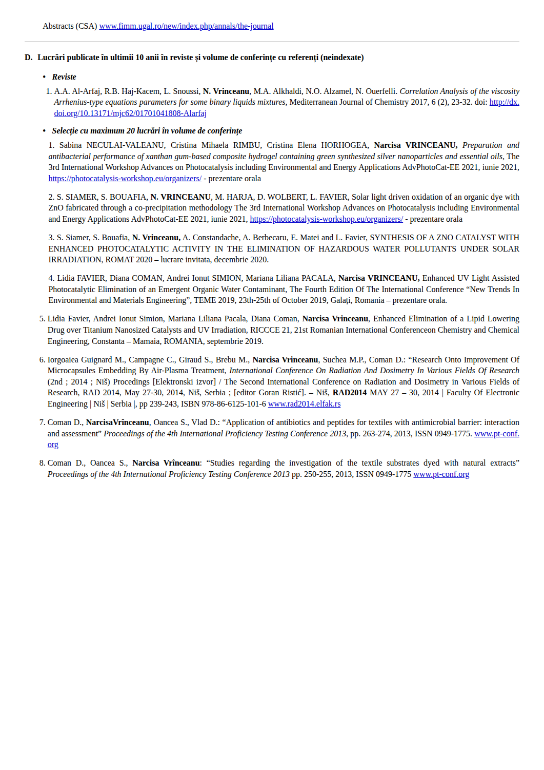Abstracts (CSA) www.fimm.ugal.ro/new/index.php/annals/the-journal
D. Lucrări publicate în ultimii 10 anii în reviste și volume de conferințe cu referenți (neindexate)
Reviste
A.A. Al-Arfaj, R.B. Haj-Kacem, L. Snoussi, N. Vrinceanu, M.A. Alkhaldi, N.O. Alzamel, N. Ouerfelli. Correlation Analysis of the viscosity Arrhenius-type equations parameters for some binary liquids mixtures, Mediterranean Journal of Chemistry 2017, 6 (2), 23-32. doi: http://dx.doi.org/10.13171/mjc62/01701041808-Alarfaj
Selecție cu maximum 20 lucrări în volume de conferințe
1. Sabina NECULAI-VALEANU, Cristina Mihaela RIMBU, Cristina Elena HORHOGEA, Narcisa VRINCEANU, Preparation and antibacterial performance of xanthan gum-based composite hydrogel containing green synthesized silver nanoparticles and essential oils, The 3rd International Workshop Advances on Photocatalysis including Environmental and Energy Applications AdvPhotoCat-EE 2021, iunie 2021, https://photocatalysis-workshop.eu/organizers/ - prezentare orala
2. S. SIAMER, S. BOUAFIA, N. VRINCEANU, M. HARJA, D. WOLBERT, L. FAVIER, Solar light driven oxidation of an organic dye with ZnO fabricated through a co-precipitation methodology The 3rd International Workshop Advances on Photocatalysis including Environmental and Energy Applications AdvPhotoCat-EE 2021, iunie 2021, https://photocatalysis-workshop.eu/organizers/ - prezentare orala
3. S. Siamer, S. Bouafia, N. Vrinceanu, A. Constandache, A. Berbecaru, E. Matei and L. Favier, SYNTHESIS OF A ZNO CATALYST WITH ENHANCED PHOTOCATALYTIC ACTIVITY IN THE ELIMINATION OF HAZARDOUS WATER POLLUTANTS UNDER SOLAR IRRADIATION, ROMAT 2020 – lucrare invitata, decembrie 2020.
4. Lidia FAVIER, Diana COMAN, Andrei Ionut SIMION, Mariana Liliana PACALA, Narcisa VRINCEANU, Enhanced UV Light Assisted Photocatalytic Elimination of an Emergent Organic Water Contaminant, The Fourth Edition Of The International Conference “New Trends In Environmental and Materials Engineering”, TEME 2019, 23th-25th of October 2019, Galați, Romania – prezentare orala.
Lidia Favier, Andrei Ionut Simion, Mariana Liliana Pacala, Diana Coman, Narcisa Vrinceanu, Enhanced Elimination of a Lipid Lowering Drug over Titanium Nanosized Catalysts and UV Irradiation, RICCCE 21, 21st Romanian International Conferenceon Chemistry and Chemical Engineering, Constanta – Mamaia, ROMANIA, septembrie 2019.
Iorgoaiea Guignard M., Campagne C., Giraud S., Brebu M., Narcisa Vrinceanu, Suchea M.P., Coman D.: “Research Onto Improvement Of Microcapsules Embedding By Air-Plasma Treatment, International Conference On Radiation And Dosimetry In Various Fields Of Research (2nd ; 2014 ; Niš) Procedings [Elektronski izvor] / The Second International Conference on Radiation and Dosimetry in Various Fields of Research, RAD 2014, May 27-30, 2014, Niš, Serbia ; [editor Goran Ristić]. – Niš, RAD2014 MAY 27 – 30, 2014 | Faculty Of Electronic Engineering | Niš | Serbia |, pp 239-243, ISBN 978-86-6125-101-6 www.rad2014.elfak.rs
Coman D., NarcisaVrînceanu, Oancea S., Vlad D.: “Application of antibiotics and peptides for textiles with antimicrobial barrier: interaction and assessment” Proceedings of the 4th International Proficiency Testing Conference 2013, pp. 263-274, 2013, ISSN 0949-1775. www.pt-conf.org
Coman D., Oancea S., Narcisa Vrînceanu: “Studies regarding the investigation of the textile substrates dyed with natural extracts” Proceedings of the 4th International Proficiency Testing Conference 2013 pp. 250-255, 2013, ISSN 0949-1775 www.pt-conf.org